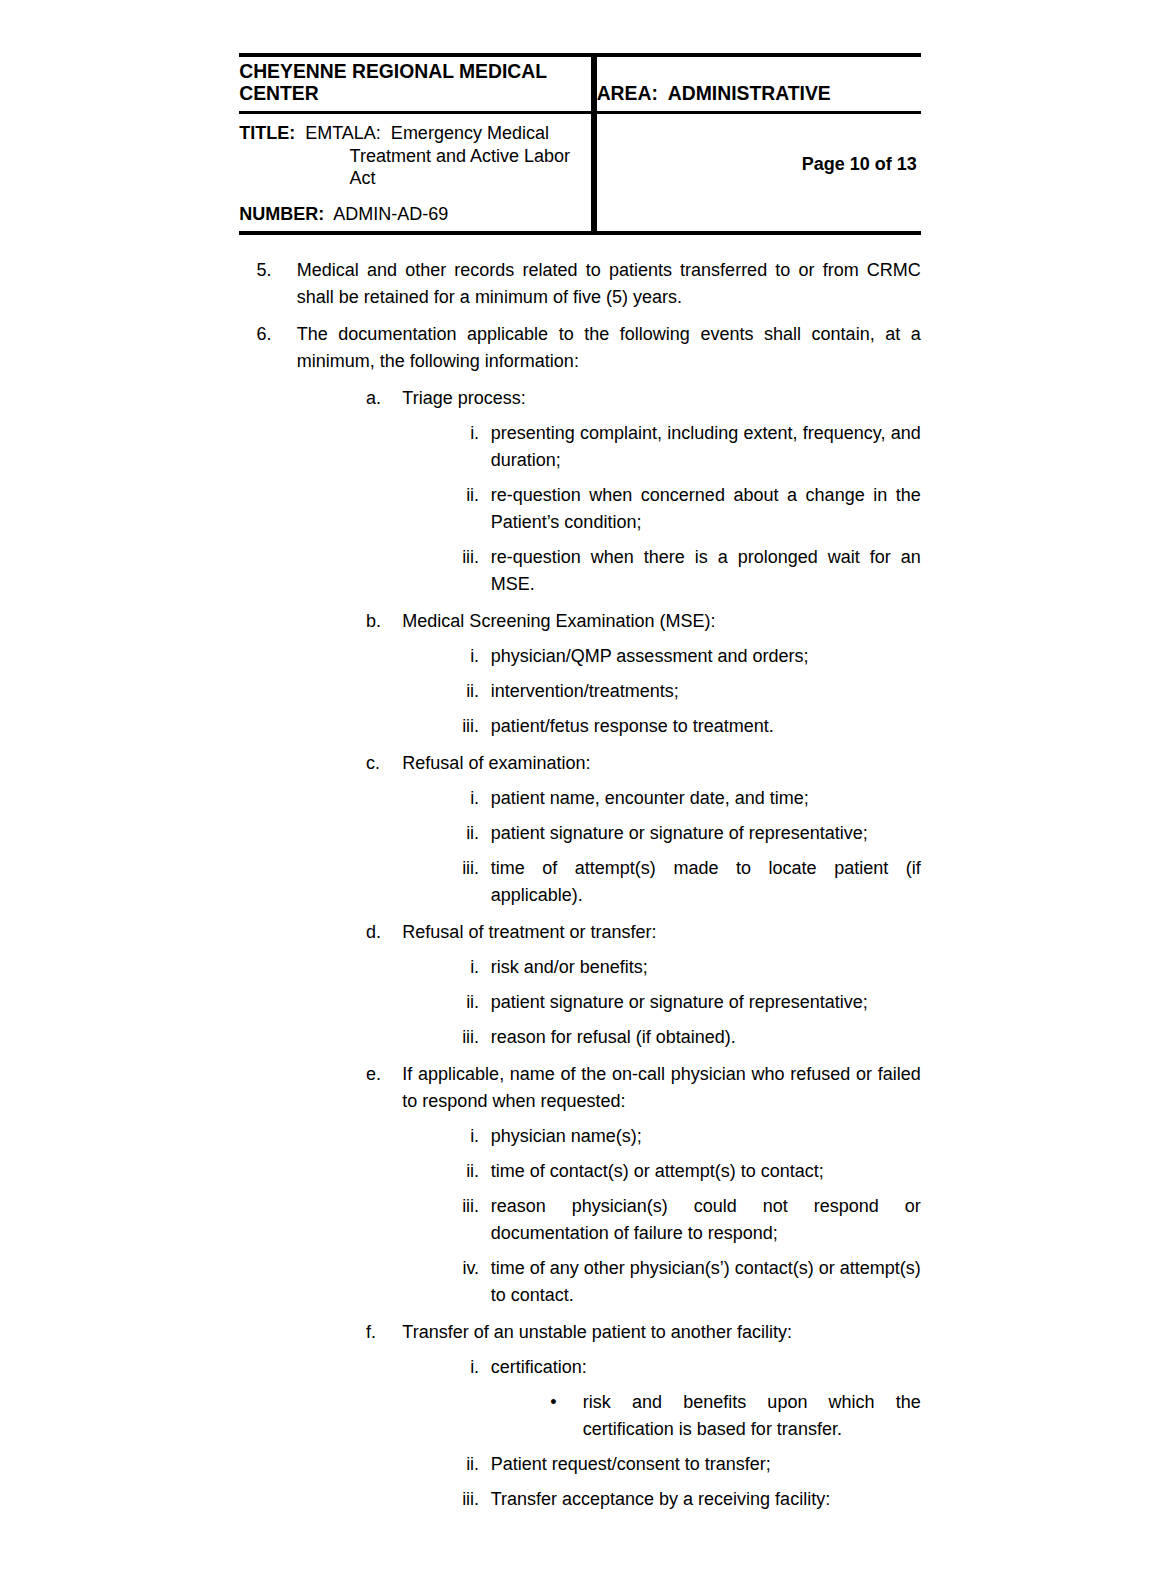| CHEYENNE REGIONAL MEDICAL CENTER | AREA: ADMINISTRATIVE |
| TITLE: EMTALA: Emergency Medical Treatment and Active Labor Act NUMBER: ADMIN-AD-69 | Page 10 of 13 |
5. Medical and other records related to patients transferred to or from CRMC shall be retained for a minimum of five (5) years.
6. The documentation applicable to the following events shall contain, at a minimum, the following information:
a. Triage process:
i. presenting complaint, including extent, frequency, and duration;
ii. re-question when concerned about a change in the Patient’s condition;
iii. re-question when there is a prolonged wait for an MSE.
b. Medical Screening Examination (MSE):
i. physician/QMP assessment and orders;
ii. intervention/treatments;
iii. patient/fetus response to treatment.
c. Refusal of examination:
i. patient name, encounter date, and time;
ii. patient signature or signature of representative;
iii. time of attempt(s) made to locate patient (if applicable).
d. Refusal of treatment or transfer:
i. risk and/or benefits;
ii. patient signature or signature of representative;
iii. reason for refusal (if obtained).
e. If applicable, name of the on-call physician who refused or failed to respond when requested:
i. physician name(s);
ii. time of contact(s) or attempt(s) to contact;
iii. reason physician(s) could not respond or documentation of failure to respond;
iv. time of any other physician(s’) contact(s) or attempt(s) to contact.
f. Transfer of an unstable patient to another facility:
i. certification:
•risk and benefits upon which the certification is based for transfer.
ii. Patient request/consent to transfer;
iii. Transfer acceptance by a receiving facility: